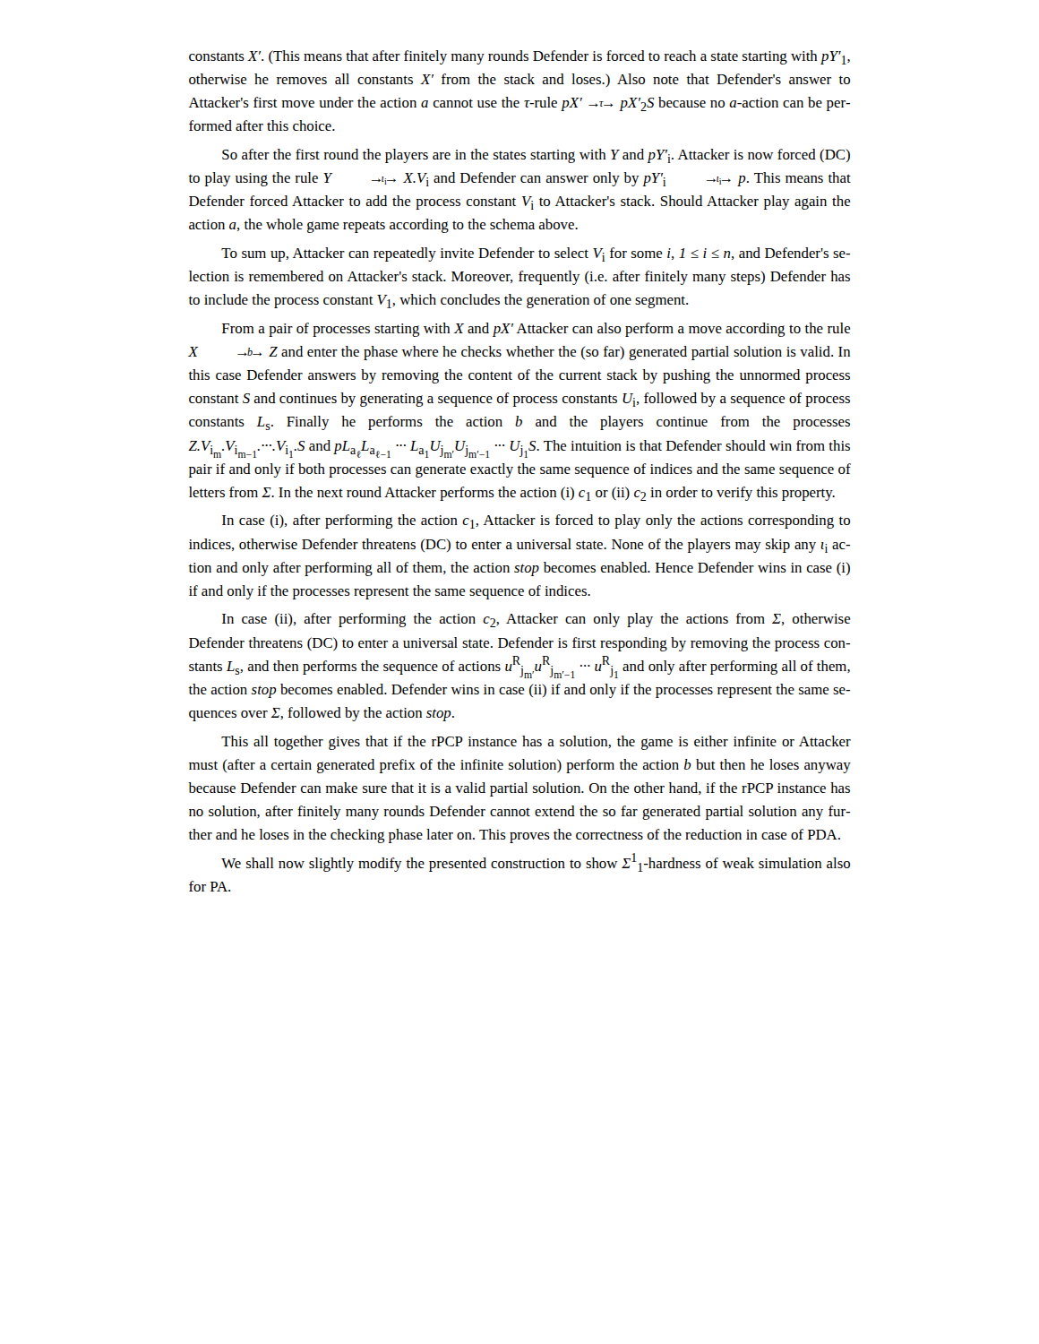constants X′. (This means that after finitely many rounds Defender is forced to reach a state starting with pY′1, otherwise he removes all constants X′ from the stack and loses.) Also note that Defender's answer to Attacker's first move under the action a cannot use the τ-rule pX′ τ→→ pX′2S because no a-action can be performed after this choice.
So after the first round the players are in the states starting with Y and pY′i. Attacker is now forced (DC) to play using the rule Y ιi→→ X.Vi and Defender can answer only by pY′i ιi→→ p. This means that Defender forced Attacker to add the process constant Vi to Attacker's stack. Should Attacker play again the action a, the whole game repeats according to the schema above.
To sum up, Attacker can repeatedly invite Defender to select Vi for some i, 1 ≤ i ≤ n, and Defender's selection is remembered on Attacker's stack. Moreover, frequently (i.e. after finitely many steps) Defender has to include the process constant V1, which concludes the generation of one segment.
From a pair of processes starting with X and pX′ Attacker can also perform a move according to the rule X b→→ Z and enter the phase where he checks whether the (so far) generated partial solution is valid. In this case Defender answers by removing the content of the current stack by pushing the unnormed process constant S and continues by generating a sequence of process constants Ui, followed by a sequence of process constants Ls. Finally he performs the action b and the players continue from the processes Z.Vim.Vim−1.···.Vi1.S and pLaℓLaℓ−1 ··· La1Ujm′Ujm′−1 ··· Uj1S. The intuition is that Defender should win from this pair if and only if both processes can generate exactly the same sequence of indices and the same sequence of letters from Σ. In the next round Attacker performs the action (i) c1 or (ii) c2 in order to verify this property.
In case (i), after performing the action c1, Attacker is forced to play only the actions corresponding to indices, otherwise Defender threatens (DC) to enter a universal state. None of the players may skip any ιi action and only after performing all of them, the action stop becomes enabled. Hence Defender wins in case (i) if and only if the processes represent the same sequence of indices.
In case (ii), after performing the action c2, Attacker can only play the actions from Σ, otherwise Defender threatens (DC) to enter a universal state. Defender is first responding by removing the process constants Ls, and then performs the sequence of actions uRjm′uRjm′−1 ··· uRj1 and only after performing all of them, the action stop becomes enabled. Defender wins in case (ii) if and only if the processes represent the same sequences over Σ, followed by the action stop.
This all together gives that if the rPCP instance has a solution, the game is either infinite or Attacker must (after a certain generated prefix of the infinite solution) perform the action b but then he loses anyway because Defender can make sure that it is a valid partial solution. On the other hand, if the rPCP instance has no solution, after finitely many rounds Defender cannot extend the so far generated partial solution any further and he loses in the checking phase later on. This proves the correctness of the reduction in case of PDA.
We shall now slightly modify the presented construction to show Σ11-hardness of weak simulation also for PA.